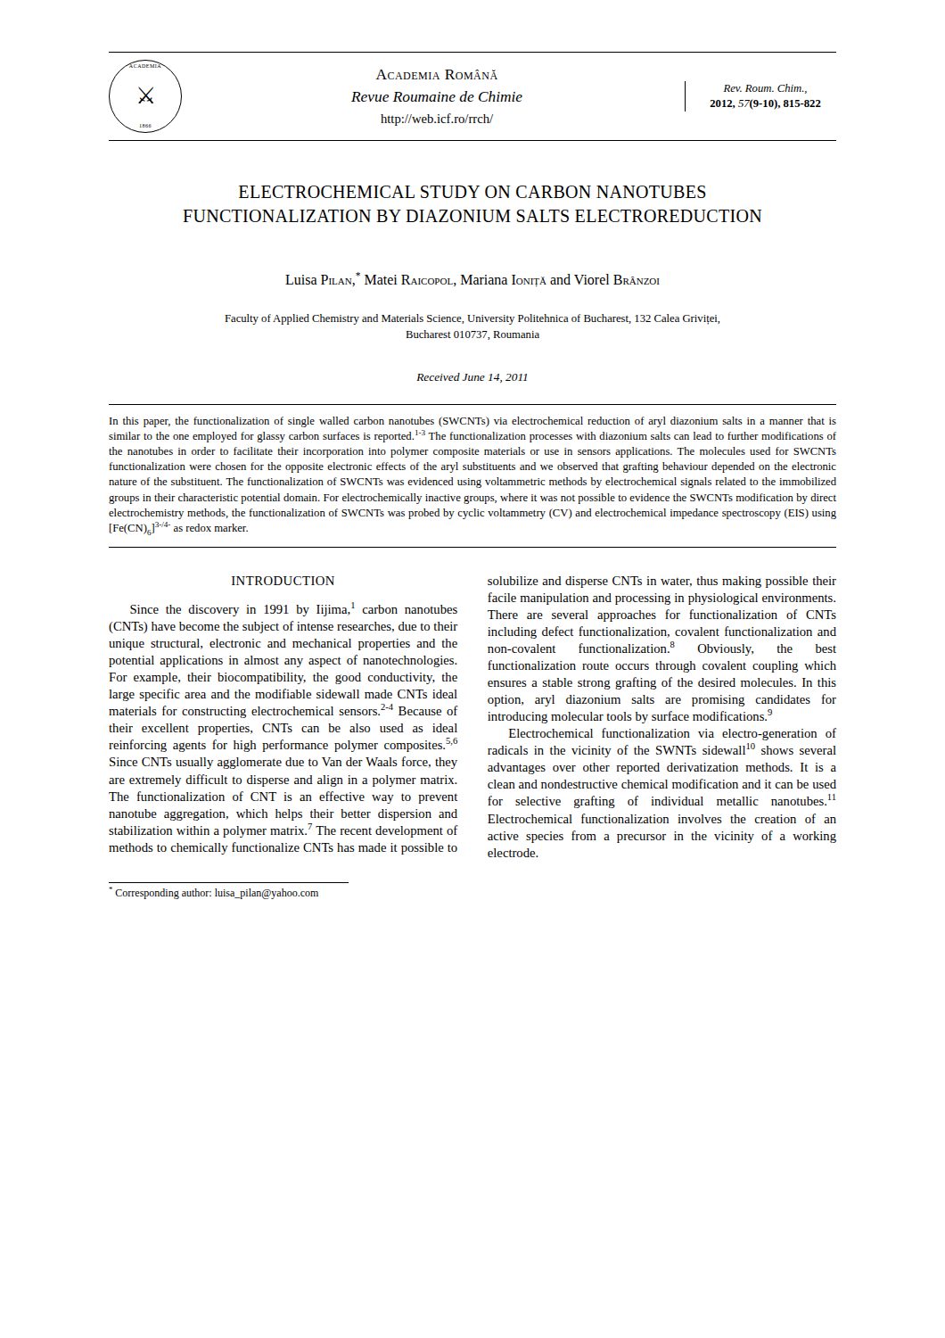ACADEMIA ⚔ 1866
Academia Română
Revue Roumaine de Chimie
http://web.icf.ro/rrch/
Rev. Roum. Chim.,
2012, 57(9-10), 815-822
Electrochemical study on carbon nanotubes
functionalization by diazonium salts electroreduction
Luisa Pilan,* Matei Raicopol, Mariana Ioniță and Viorel Brânzoi
Faculty of Applied Chemistry and Materials Science, University Politehnica of Bucharest, 132 Calea Griviței,
Bucharest 010737, Roumania
Received June 14, 2011
In this paper, the functionalization of single walled carbon nanotubes (SWCNTs) via electrochemical reduction of aryl diazonium salts in a manner that is similar to the one employed for glassy carbon surfaces is reported.1-3 The functionalization processes with diazonium salts can lead to further modifications of the nanotubes in order to facilitate their incorporation into polymer composite materials or use in sensors applications. The molecules used for SWCNTs functionalization were chosen for the opposite electronic effects of the aryl substituents and we observed that grafting behaviour depended on the electronic nature of the substituent. The functionalization of SWCNTs was evidenced using voltammetric methods by electrochemical signals related to the immobilized groups in their characteristic potential domain. For electrochemically inactive groups, where it was not possible to evidence the SWCNTs modification by direct electrochemistry methods, the functionalization of SWCNTs was probed by cyclic voltammetry (CV) and electrochemical impedance spectroscopy (EIS) using [Fe(CN)6]3-/4- as redox marker.
Introduction
Since the discovery in 1991 by Iijima,1 carbon nanotubes (CNTs) have become the subject of intense researches, due to their unique structural, electronic and mechanical properties and the potential applications in almost any aspect of nanotechnologies. For example, their biocompatibility, the good conductivity, the large specific area and the modifiable sidewall made CNTs ideal materials for constructing electrochemical sensors.2-4 Because of their excellent properties, CNTs can be also used as ideal reinforcing agents for high performance polymer composites.5,6 Since CNTs usually agglomerate due to Van der Waals force, they are extremely difficult to disperse and align in a polymer matrix. The functionalization of CNT is an effective way to prevent nanotube aggregation, which helps their better dispersion and stabilization within a polymer matrix.7 The recent development of methods to chemically functionalize CNTs has made it possible to solubilize and disperse CNTs in water, thus making possible their facile manipulation and processing in physiological environments. There are several approaches for functionalization of CNTs including defect functionalization, covalent functionalization and non-covalent functionalization.8 Obviously, the best functionalization route occurs through covalent coupling which ensures a stable strong grafting of the desired molecules. In this option, aryl diazonium salts are promising candidates for introducing molecular tools by surface modifications.9
Electrochemical functionalization via electro-generation of radicals in the vicinity of the SWNTs sidewall10 shows several advantages over other reported derivatization methods. It is a clean and nondestructive chemical modification and it can be used for selective grafting of individual metallic nanotubes.11 Electrochemical functionalization involves the creation of an active species from a precursor in the vicinity of a working electrode.
* Corresponding author: luisa_pilan@yahoo.com